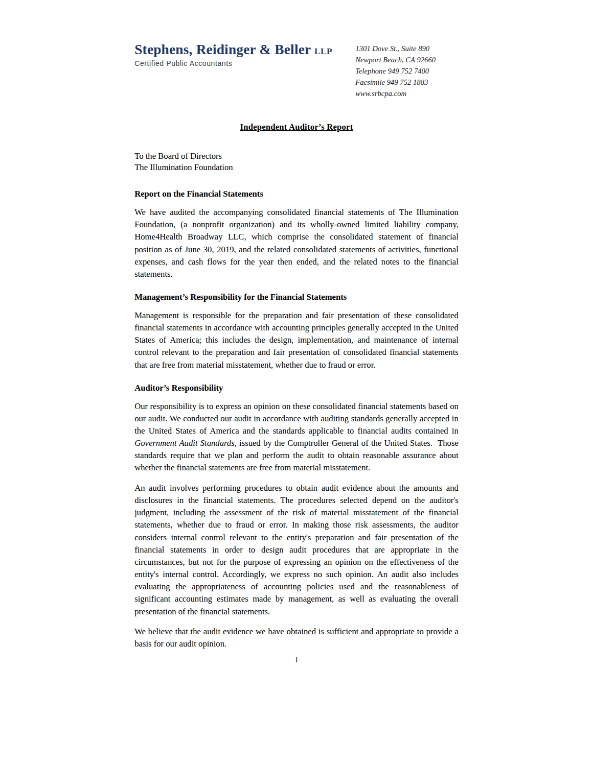Stephens, Reidinger & Beller LLP
Certified Public Accountants
1301 Dove St., Suite 890
Newport Beach, CA 92660
Telephone 949 752 7400
Facsimile 949 752 1883
www.srbcpa.com
Independent Auditor’s Report
To the Board of Directors
The Illumination Foundation
Report on the Financial Statements
We have audited the accompanying consolidated financial statements of The Illumination Foundation, (a nonprofit organization) and its wholly-owned limited liability company, Home4Health Broadway LLC, which comprise the consolidated statement of financial position as of June 30, 2019, and the related consolidated statements of activities, functional expenses, and cash flows for the year then ended, and the related notes to the financial statements.
Management’s Responsibility for the Financial Statements
Management is responsible for the preparation and fair presentation of these consolidated financial statements in accordance with accounting principles generally accepted in the United States of America; this includes the design, implementation, and maintenance of internal control relevant to the preparation and fair presentation of consolidated financial statements that are free from material misstatement, whether due to fraud or error.
Auditor’s Responsibility
Our responsibility is to express an opinion on these consolidated financial statements based on our audit. We conducted our audit in accordance with auditing standards generally accepted in the United States of America and the standards applicable to financial audits contained in Government Audit Standards, issued by the Comptroller General of the United States. Those standards require that we plan and perform the audit to obtain reasonable assurance about whether the financial statements are free from material misstatement.
An audit involves performing procedures to obtain audit evidence about the amounts and disclosures in the financial statements. The procedures selected depend on the auditor's judgment, including the assessment of the risk of material misstatement of the financial statements, whether due to fraud or error. In making those risk assessments, the auditor considers internal control relevant to the entity's preparation and fair presentation of the financial statements in order to design audit procedures that are appropriate in the circumstances, but not for the purpose of expressing an opinion on the effectiveness of the entity's internal control. Accordingly, we express no such opinion. An audit also includes evaluating the appropriateness of accounting policies used and the reasonableness of significant accounting estimates made by management, as well as evaluating the overall presentation of the financial statements.
We believe that the audit evidence we have obtained is sufficient and appropriate to provide a basis for our audit opinion.
1